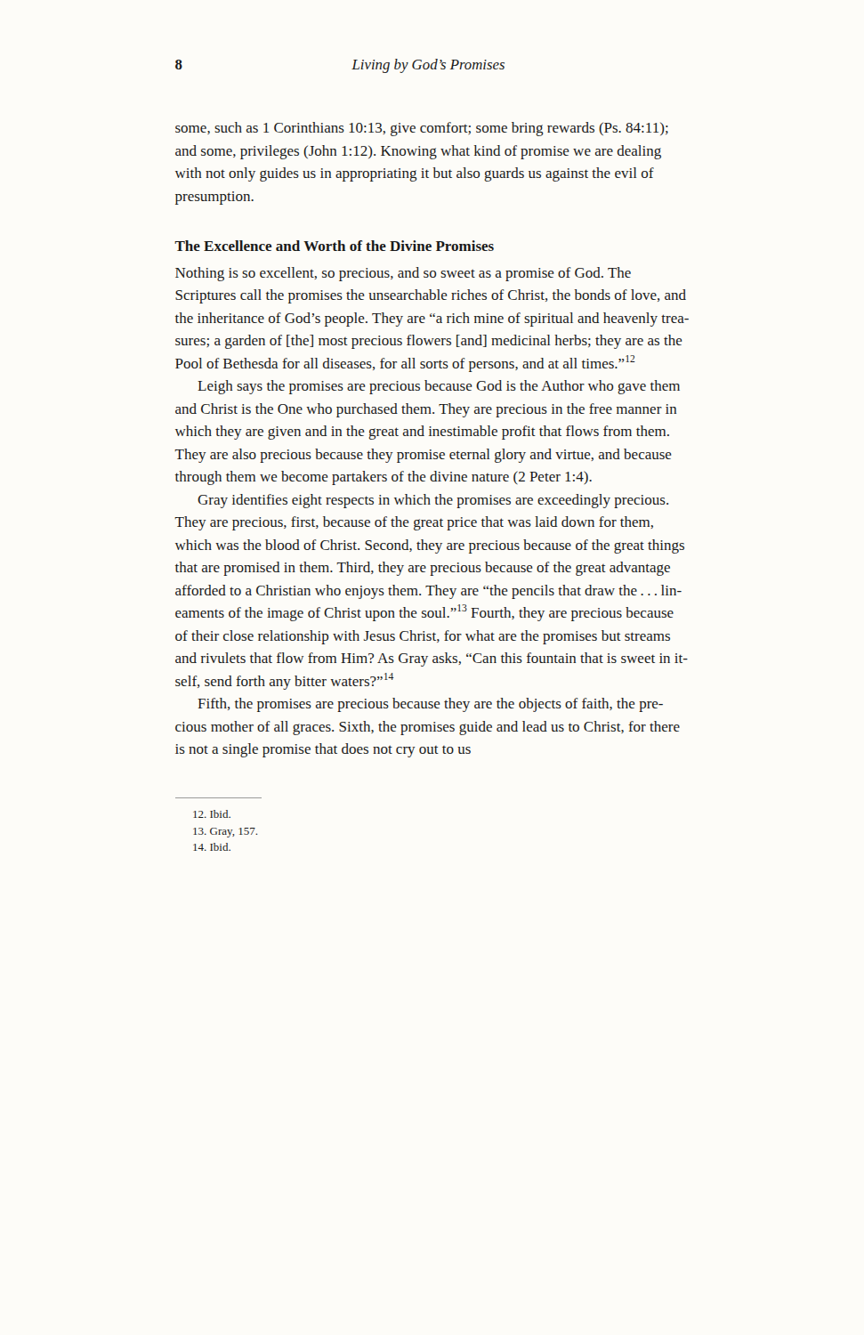8 Living by God’s Promises
some, such as 1 Corinthians 10:13, give comfort; some bring rewards (Ps. 84:11); and some, privileges (John 1:12). Knowing what kind of promise we are dealing with not only guides us in appropriating it but also guards us against the evil of presumption.
The Excellence and Worth of the Divine Promises
Nothing is so excellent, so precious, and so sweet as a promise of God. The Scriptures call the promises the unsearchable riches of Christ, the bonds of love, and the inheritance of God’s people. They are “a rich mine of spiritual and heavenly treasures; a garden of [the] most precious flowers [and] medicinal herbs; they are as the Pool of Bethesda for all diseases, for all sorts of persons, and at all times.”12
Leigh says the promises are precious because God is the Author who gave them and Christ is the One who purchased them. They are precious in the free manner in which they are given and in the great and inestimable profit that flows from them. They are also precious because they promise eternal glory and virtue, and because through them we become partakers of the divine nature (2 Peter 1:4).
Gray identifies eight respects in which the promises are exceedingly precious. They are precious, first, because of the great price that was laid down for them, which was the blood of Christ. Second, they are precious because of the great things that are promised in them. Third, they are precious because of the great advantage afforded to a Christian who enjoys them. They are “the pencils that draw the . . . lineaments of the image of Christ upon the soul.”13 Fourth, they are precious because of their close relationship with Jesus Christ, for what are the promises but streams and rivulets that flow from Him? As Gray asks, “Can this fountain that is sweet in itself, send forth any bitter waters?”14
Fifth, the promises are precious because they are the objects of faith, the precious mother of all graces. Sixth, the promises guide and lead us to Christ, for there is not a single promise that does not cry out to us
12. Ibid.
13. Gray, 157.
14. Ibid.